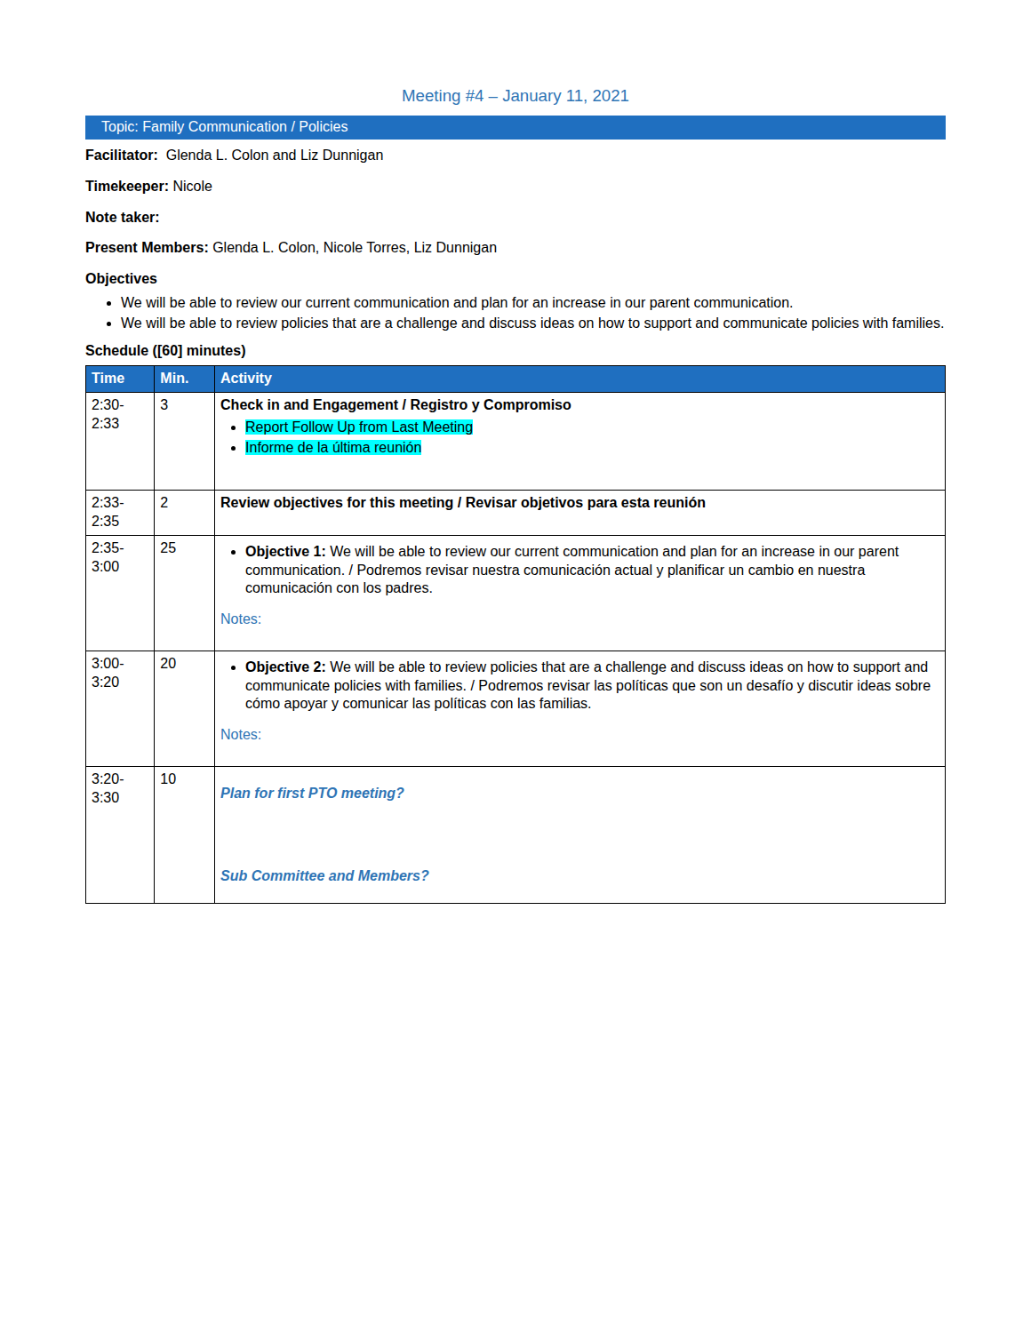Meeting #4 – January 11, 2021
Topic: Family Communication / Policies
Facilitator: Glenda L. Colon and Liz Dunnigan
Timekeeper: Nicole
Note taker:
Present Members: Glenda L. Colon, Nicole Torres, Liz Dunnigan
Objectives
We will be able to review our current communication and plan for an increase in our parent communication.
We will be able to review policies that are a challenge and discuss ideas on how to support and communicate policies with families.
Schedule ([60] minutes)
| Time | Min. | Activity |
| --- | --- | --- |
| 2:30-2:33 | 3 | Check in and Engagement / Registro y Compromiso Report Follow Up from Last Meeting Informe de la última reunión |
| 2:33-2:35 | 2 | Review objectives for this meeting / Revisar objetivos para esta reunión |
| 2:35-3:00 | 25 | Objective 1: We will be able to review our current communication and plan for an increase in our parent communication. / Podremos revisar nuestra comunicación actual y planificar un cambio en nuestra comunicación con los padres. Notes: |
| 3:00-3:20 | 20 | Objective 2: We will be able to review policies that are a challenge and discuss ideas on how to support and communicate policies with families. / Podremos revisar las políticas que son un desafío y discutir ideas sobre cómo apoyar y comunicar las políticas con las familias. Notes: |
| 3:20-3:30 | 10 | Plan for first PTO meeting? Sub Committee and Members? |